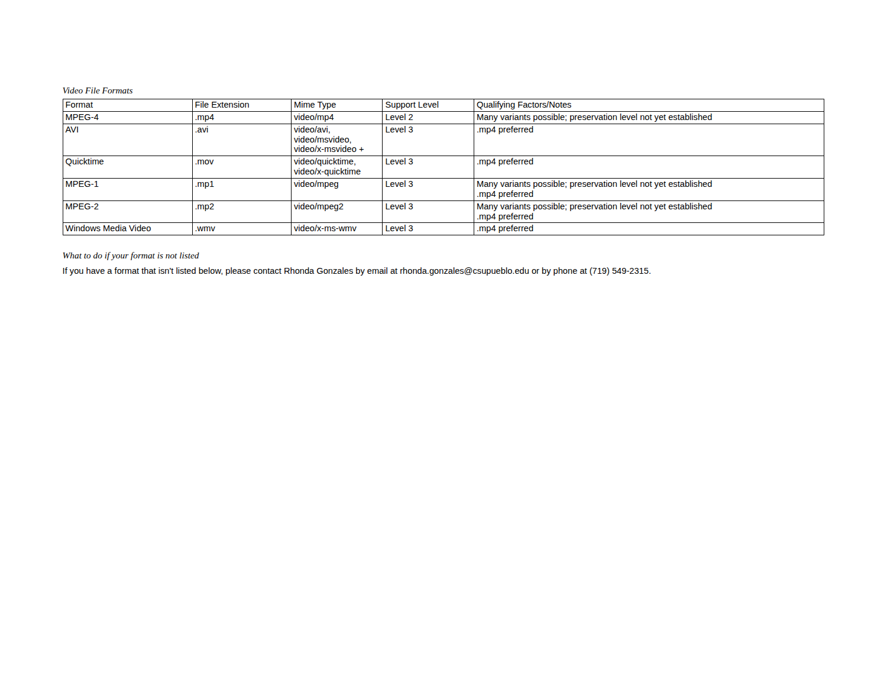Video File Formats
| Format | File Extension | Mime Type | Support Level | Qualifying Factors/Notes |
| --- | --- | --- | --- | --- |
| MPEG-4 | .mp4 | video/mp4 | Level 2 | Many variants possible; preservation level not yet established |
| AVI | .avi | video/avi, video/msvideo, video/x-msvideo + | Level 3 | .mp4 preferred |
| Quicktime | .mov | video/quicktime, video/x-quicktime | Level 3 | .mp4 preferred |
| MPEG-1 | .mp1 | video/mpeg | Level 3 | Many variants possible; preservation level not yet established .mp4 preferred |
| MPEG-2 | .mp2 | video/mpeg2 | Level 3 | Many variants possible; preservation level not yet established .mp4 preferred |
| Windows Media Video | .wmv | video/x-ms-wmv | Level 3 | .mp4 preferred |
What to do if your format is not listed
If you have a format that isn't listed below, please contact Rhonda Gonzales by email at rhonda.gonzales@csupueblo.edu or by phone at (719) 549-2315.